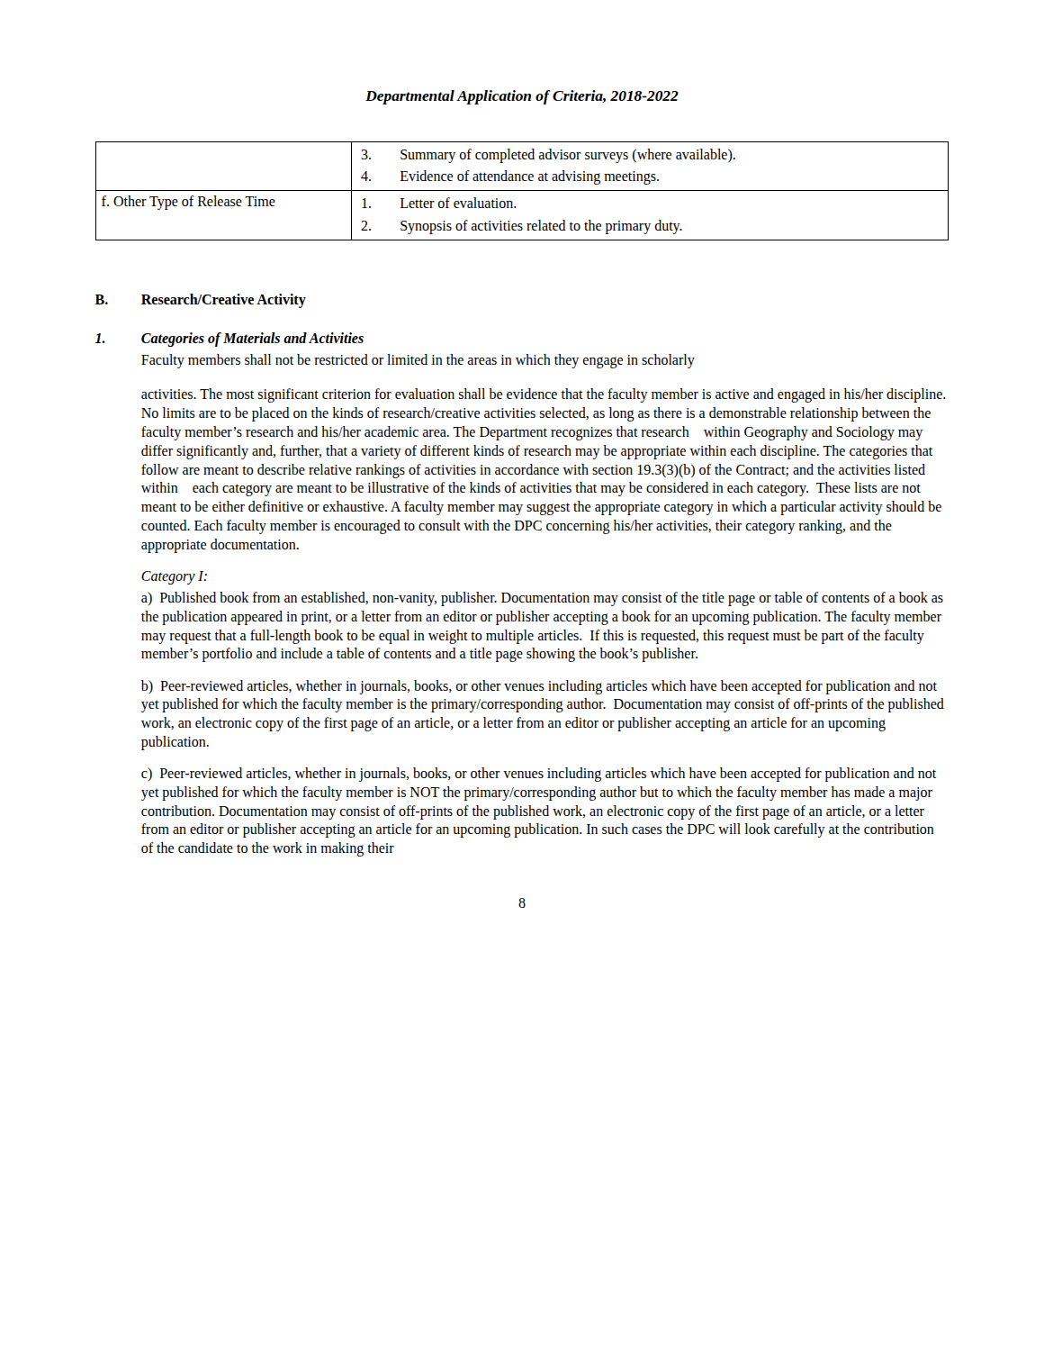Departmental Application of Criteria, 2018-2022
| | / 3. / Summary of completed advisor surveys (where available). / / 4. / Evidence of attendance at advising meetings. / |
| f. Other Type of Release Time | / 1. / Letter of evaluation. / / 2. / Synopsis of activities related to the primary duty. / |
B. Research/Creative Activity
1. Categories of Materials and Activities
Faculty members shall not be restricted or limited in the areas in which they engage in scholarly
activities. The most significant criterion for evaluation shall be evidence that the faculty member is active and engaged in his/her discipline. No limits are to be placed on the kinds of research/creative activities selected, as long as there is a demonstrable relationship between the faculty member’s research and his/her academic area. The Department recognizes that research within Geography and Sociology may differ significantly and, further, that a variety of different kinds of research may be appropriate within each discipline. The categories that follow are meant to describe relative rankings of activities in accordance with section 19.3(3)(b) of the Contract; and the activities listed within each category are meant to be illustrative of the kinds of activities that may be considered in each category. These lists are not meant to be either definitive or exhaustive. A faculty member may suggest the appropriate category in which a particular activity should be counted. Each faculty member is encouraged to consult with the DPC concerning his/her activities, their category ranking, and the appropriate documentation.
Category I:
a) Published book from an established, non-vanity, publisher. Documentation may consist of the title page or table of contents of a book as the publication appeared in print, or a letter from an editor or publisher accepting a book for an upcoming publication. The faculty member may request that a full-length book to be equal in weight to multiple articles. If this is requested, this request must be part of the faculty member’s portfolio and include a table of contents and a title page showing the book’s publisher.
b) Peer-reviewed articles, whether in journals, books, or other venues including articles which have been accepted for publication and not yet published for which the faculty member is the primary/corresponding author. Documentation may consist of off-prints of the published work, an electronic copy of the first page of an article, or a letter from an editor or publisher accepting an article for an upcoming publication.
c) Peer-reviewed articles, whether in journals, books, or other venues including articles which have been accepted for publication and not yet published for which the faculty member is NOT the primary/corresponding author but to which the faculty member has made a major contribution. Documentation may consist of off-prints of the published work, an electronic copy of the first page of an article, or a letter from an editor or publisher accepting an article for an upcoming publication. In such cases the DPC will look carefully at the contribution of the candidate to the work in making their
8